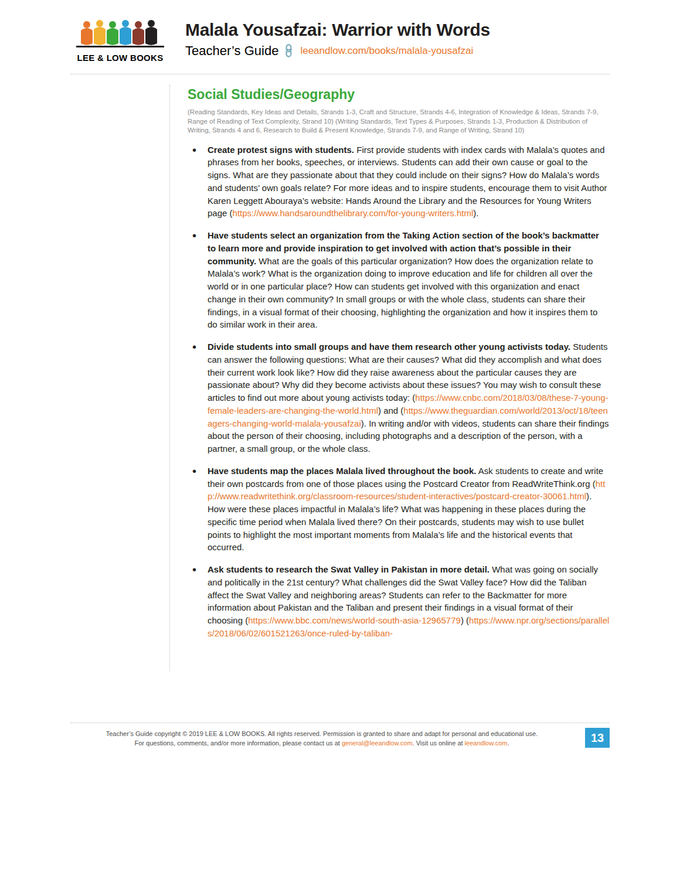LEE & LOW BOOKS
Malala Yousafzai: Warrior with Words
Teacher’s Guide 🔗 leeandlow.com/books/malala-yousafzai
Social Studies/Geography
(Reading Standards, Key Ideas and Details, Strands 1-3, Craft and Structure, Strands 4-6, Integration of Knowledge & Ideas, Strands 7-9, Range of Reading of Text Complexity, Strand 10) (Writing Standards, Text Types & Purposes, Strands 1-3, Production & Distribution of Writing, Strands 4 and 6, Research to Build & Present Knowledge, Strands 7-9, and Range of Writing, Strand 10)
Create protest signs with students. First provide students with index cards with Malala’s quotes and phrases from her books, speeches, or interviews. Students can add their own cause or goal to the signs. What are they passionate about that they could include on their signs? How do Malala’s words and students’ own goals relate? For more ideas and to inspire students, encourage them to visit Author Karen Leggett Abouraya’s website: Hands Around the Library and the Resources for Young Writers page (https://www.handsaroundthelibrary.com/for-young-writers.html).
Have students select an organization from the Taking Action section of the book’s backmatter to learn more and provide inspiration to get involved with action that’s possible in their community. What are the goals of this particular organization? How does the organization relate to Malala’s work? What is the organization doing to improve education and life for children all over the world or in one particular place? How can students get involved with this organization and enact change in their own community? In small groups or with the whole class, students can share their findings, in a visual format of their choosing, highlighting the organization and how it inspires them to do similar work in their area.
Divide students into small groups and have them research other young activists today. Students can answer the following questions: What are their causes? What did they accomplish and what does their current work look like? How did they raise awareness about the particular causes they are passionate about? Why did they become activists about these issues? You may wish to consult these articles to find out more about young activists today: (https://www.cnbc.com/2018/03/08/these-7-young-female-leaders-are-changing-the-world.html) and (https://www.theguardian.com/world/2013/oct/18/teenagers-changing-world-malala-yousafzai). In writing and/or with videos, students can share their findings about the person of their choosing, including photographs and a description of the person, with a partner, a small group, or the whole class.
Have students map the places Malala lived throughout the book. Ask students to create and write their own postcards from one of those places using the Postcard Creator from ReadWriteThink.org (http://www.readwritethink.org/classroom-resources/student-interactives/postcard-creator-30061.html). How were these places impactful in Malala’s life? What was happening in these places during the specific time period when Malala lived there? On their postcards, students may wish to use bullet points to highlight the most important moments from Malala’s life and the historical events that occurred.
Ask students to research the Swat Valley in Pakistan in more detail. What was going on socially and politically in the 21st century? What challenges did the Swat Valley face? How did the Taliban affect the Swat Valley and neighboring areas? Students can refer to the Backmatter for more information about Pakistan and the Taliban and present their findings in a visual format of their choosing (https://www.bbc.com/news/world-south-asia-12965779) (https://www.npr.org/sections/parallels/2018/06/02/601521263/once-ruled-by-taliban-
Teacher’s Guide copyright © 2019 LEE & LOW BOOKS. All rights reserved. Permission is granted to share and adapt for personal and educational use.
For questions, comments, and/or more information, please contact us at general@leeandlow.com. Visit us online at leeandlow.com.
13